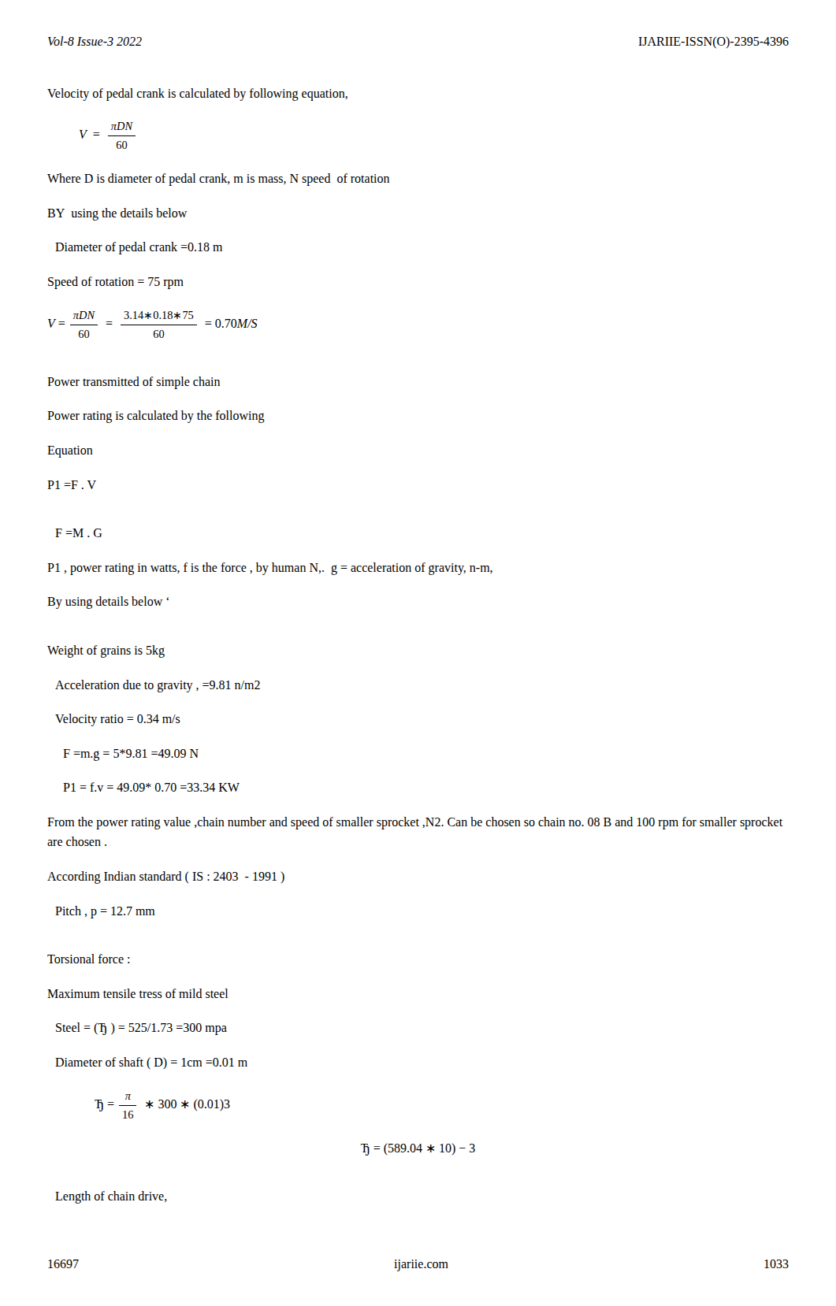Vol-8 Issue-3 2022
IJARIIE-ISSN(O)-2395-4396
Velocity of pedal crank is calculated by following equation,
V = πDN 60
Where D is diameter of pedal crank, m is mass, N speed of rotation
BY using the details below
Diameter of pedal crank =0.18 m
Speed of rotation = 75 rpm
V = πDN 60 = 3.14∗0.18∗75 60 = 0.70M/S
Power transmitted of simple chain
Power rating is calculated by the following
Equation
P1 =F . V
F =M . G
P1 , power rating in watts, f is the force , by human N,. g = acceleration of gravity, n-m,
By using details below ‘
Weight of grains is 5kg
Acceleration due to gravity , =9.81 n/m2
Velocity ratio = 0.34 m/s
F =m.g = 5*9.81 =49.09 N
P1 = f.v = 49.09* 0.70 =33.34 KW
From the power rating value ,chain number and speed of smaller sprocket ,N2. Can be chosen so chain no. 08 B and 100 rpm for smaller sprocket are chosen .
According Indian standard ( IS : 2403 - 1991 )
Pitch , p = 12.7 mm
Torsional force :
Maximum tensile tress of mild steel
Steel = (Ђ ) = 525/1.73 =300 mpa
Diameter of shaft ( D) = 1cm =0.01 m
Ђ = π 16 ∗ 300 ∗ (0.01)3
Ђ = (589.04 ∗ 10) − 3
Length of chain drive,
16697
ijariie.com
1033